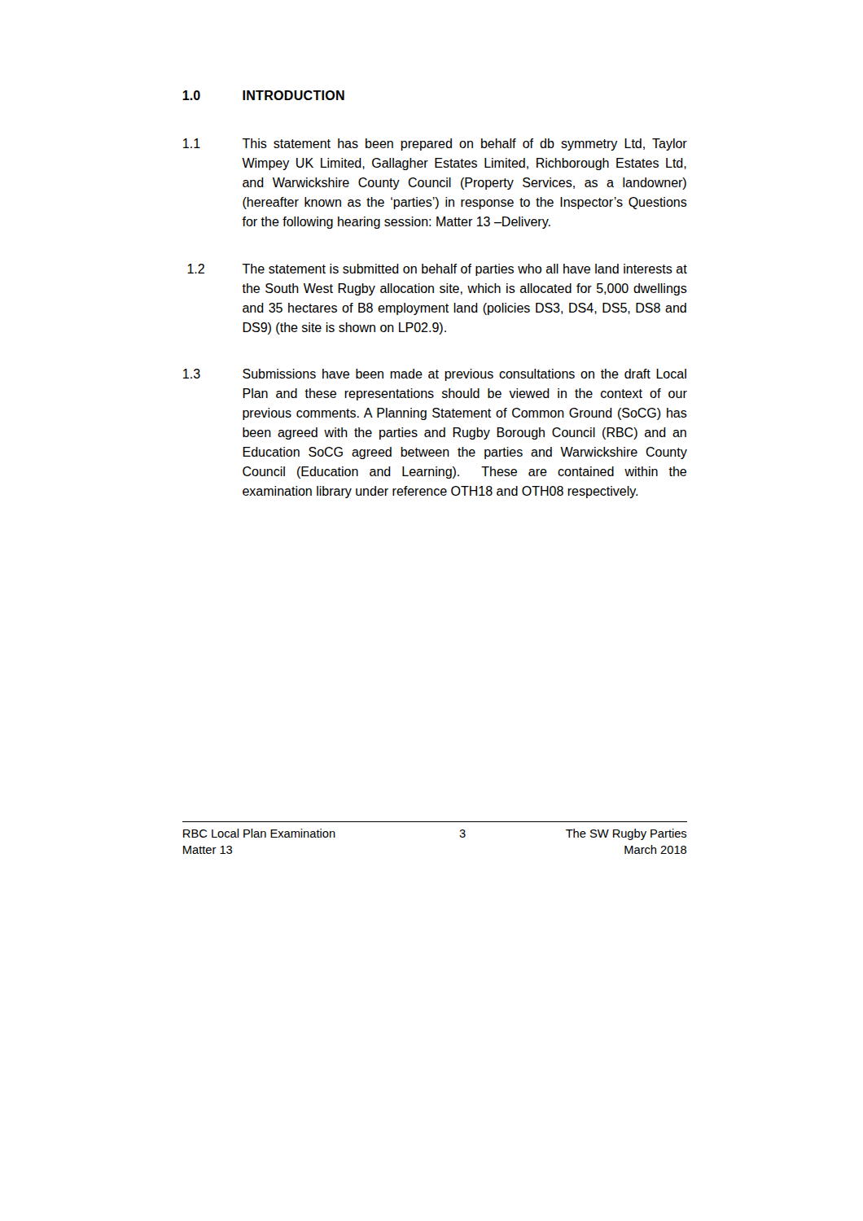1.0
INTRODUCTION
1.1
This statement has been prepared on behalf of db symmetry Ltd, Taylor Wimpey UK Limited, Gallagher Estates Limited, Richborough Estates Ltd, and Warwickshire County Council (Property Services, as a landowner) (hereafter known as the ‘parties’) in response to the Inspector’s Questions for the following hearing session: Matter 13 –Delivery.
1.2
The statement is submitted on behalf of parties who all have land interests at the South West Rugby allocation site, which is allocated for 5,000 dwellings and 35 hectares of B8 employment land (policies DS3, DS4, DS5, DS8 and DS9) (the site is shown on LP02.9).
1.3
Submissions have been made at previous consultations on the draft Local Plan and these representations should be viewed in the context of our previous comments. A Planning Statement of Common Ground (SoCG) has been agreed with the parties and Rugby Borough Council (RBC) and an Education SoCG agreed between the parties and Warwickshire County Council (Education and Learning). These are contained within the examination library under reference OTH18 and OTH08 respectively.
RBC Local Plan Examination Matter 13
3
The SW Rugby Parties March 2018